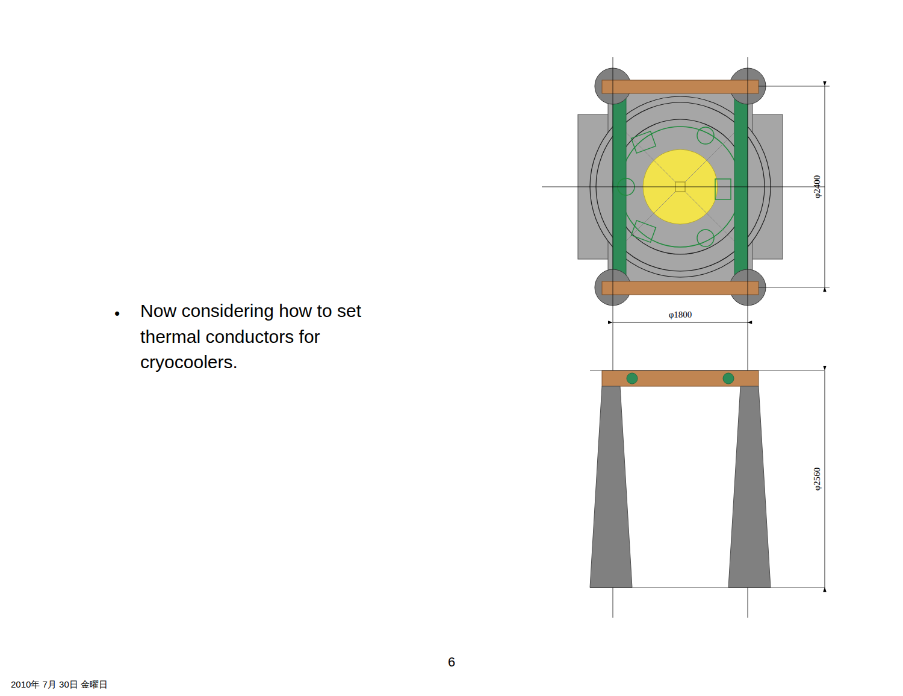• Now considering how to set thermal conductors for cryocoolers.
φ2400 φ1800 φ2560
6
2010年 7月 30日 金曜日